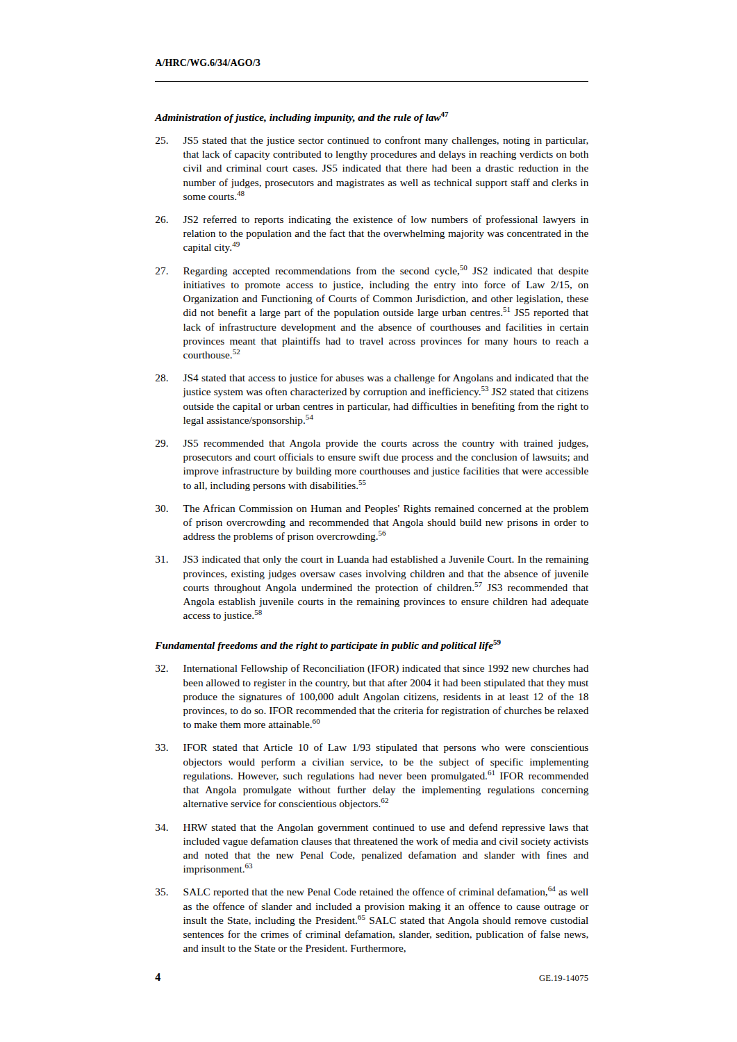A/HRC/WG.6/34/AGO/3
Administration of justice, including impunity, and the rule of law47
25. JS5 stated that the justice sector continued to confront many challenges, noting in particular, that lack of capacity contributed to lengthy procedures and delays in reaching verdicts on both civil and criminal court cases. JS5 indicated that there had been a drastic reduction in the number of judges, prosecutors and magistrates as well as technical support staff and clerks in some courts.48
26. JS2 referred to reports indicating the existence of low numbers of professional lawyers in relation to the population and the fact that the overwhelming majority was concentrated in the capital city.49
27. Regarding accepted recommendations from the second cycle,50 JS2 indicated that despite initiatives to promote access to justice, including the entry into force of Law 2/15, on Organization and Functioning of Courts of Common Jurisdiction, and other legislation, these did not benefit a large part of the population outside large urban centres.51 JS5 reported that lack of infrastructure development and the absence of courthouses and facilities in certain provinces meant that plaintiffs had to travel across provinces for many hours to reach a courthouse.52
28. JS4 stated that access to justice for abuses was a challenge for Angolans and indicated that the justice system was often characterized by corruption and inefficiency.53 JS2 stated that citizens outside the capital or urban centres in particular, had difficulties in benefiting from the right to legal assistance/sponsorship.54
29. JS5 recommended that Angola provide the courts across the country with trained judges, prosecutors and court officials to ensure swift due process and the conclusion of lawsuits; and improve infrastructure by building more courthouses and justice facilities that were accessible to all, including persons with disabilities.55
30. The African Commission on Human and Peoples' Rights remained concerned at the problem of prison overcrowding and recommended that Angola should build new prisons in order to address the problems of prison overcrowding.56
31. JS3 indicated that only the court in Luanda had established a Juvenile Court. In the remaining provinces, existing judges oversaw cases involving children and that the absence of juvenile courts throughout Angola undermined the protection of children.57 JS3 recommended that Angola establish juvenile courts in the remaining provinces to ensure children had adequate access to justice.58
Fundamental freedoms and the right to participate in public and political life59
32. International Fellowship of Reconciliation (IFOR) indicated that since 1992 new churches had been allowed to register in the country, but that after 2004 it had been stipulated that they must produce the signatures of 100,000 adult Angolan citizens, residents in at least 12 of the 18 provinces, to do so. IFOR recommended that the criteria for registration of churches be relaxed to make them more attainable.60
33. IFOR stated that Article 10 of Law 1/93 stipulated that persons who were conscientious objectors would perform a civilian service, to be the subject of specific implementing regulations. However, such regulations had never been promulgated.61 IFOR recommended that Angola promulgate without further delay the implementing regulations concerning alternative service for conscientious objectors.62
34. HRW stated that the Angolan government continued to use and defend repressive laws that included vague defamation clauses that threatened the work of media and civil society activists and noted that the new Penal Code, penalized defamation and slander with fines and imprisonment.63
35. SALC reported that the new Penal Code retained the offence of criminal defamation,64 as well as the offence of slander and included a provision making it an offence to cause outrage or insult the State, including the President.65 SALC stated that Angola should remove custodial sentences for the crimes of criminal defamation, slander, sedition, publication of false news, and insult to the State or the President. Furthermore,
4 GE.19-14075